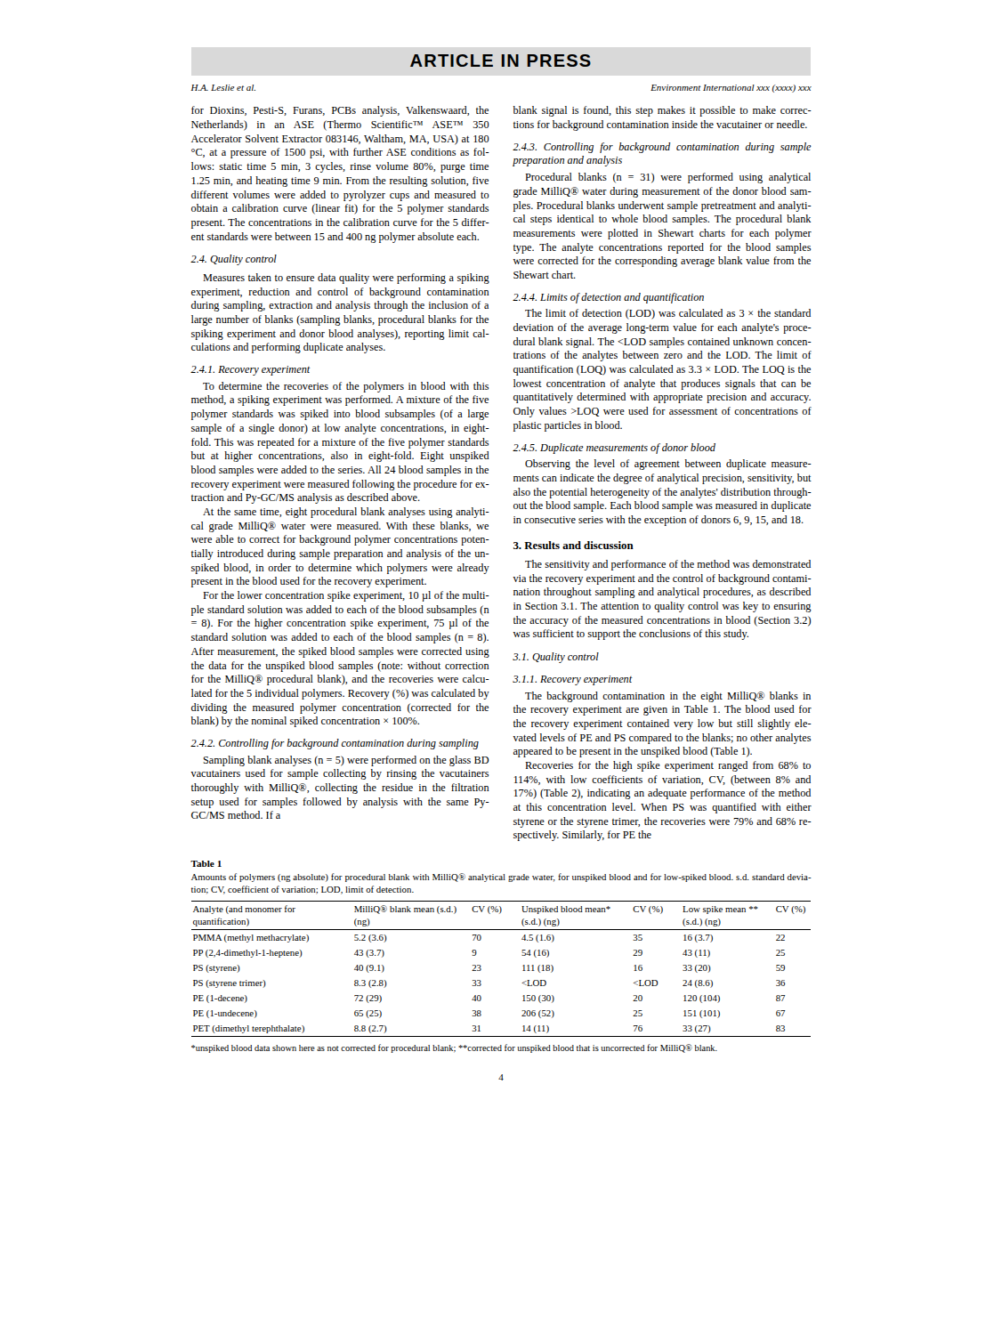ARTICLE IN PRESS
H.A. Leslie et al.
Environment International xxx (xxxx) xxx
for Dioxins, Pesti-S, Furans, PCBs analysis, Valkenswaard, the Netherlands) in an ASE (Thermo Scientific™ ASE™ 350 Accelerator Solvent Extractor 083146, Waltham, MA, USA) at 180 °C, at a pressure of 1500 psi, with further ASE conditions as follows: static time 5 min, 3 cycles, rinse volume 80%, purge time 1.25 min, and heating time 9 min. From the resulting solution, five different volumes were added to pyrolyzer cups and measured to obtain a calibration curve (linear fit) for the 5 polymer standards present. The concentrations in the calibration curve for the 5 different standards were between 15 and 400 ng polymer absolute each.
2.4. Quality control
Measures taken to ensure data quality were performing a spiking experiment, reduction and control of background contamination during sampling, extraction and analysis through the inclusion of a large number of blanks (sampling blanks, procedural blanks for the spiking experiment and donor blood analyses), reporting limit calculations and performing duplicate analyses.
2.4.1. Recovery experiment
To determine the recoveries of the polymers in blood with this method, a spiking experiment was performed. A mixture of the five polymer standards was spiked into blood subsamples (of a large sample of a single donor) at low analyte concentrations, in eight-fold. This was repeated for a mixture of the five polymer standards but at higher concentrations, also in eight-fold. Eight unspiked blood samples were added to the series. All 24 blood samples in the recovery experiment were measured following the procedure for extraction and Py-GC/MS analysis as described above.
At the same time, eight procedural blank analyses using analytical grade MilliQ® water were measured. With these blanks, we were able to correct for background polymer concentrations potentially introduced during sample preparation and analysis of the unspiked blood, in order to determine which polymers were already present in the blood used for the recovery experiment.
For the lower concentration spike experiment, 10 µl of the multiple standard solution was added to each of the blood subsamples (n = 8). For the higher concentration spike experiment, 75 µl of the standard solution was added to each of the blood samples (n = 8). After measurement, the spiked blood samples were corrected using the data for the unspiked blood samples (note: without correction for the MilliQ® procedural blank), and the recoveries were calculated for the 5 individual polymers. Recovery (%) was calculated by dividing the measured polymer concentration (corrected for the blank) by the nominal spiked concentration × 100%.
2.4.2. Controlling for background contamination during sampling
Sampling blank analyses (n = 5) were performed on the glass BD vacutainers used for sample collecting by rinsing the vacutainers thoroughly with MilliQ®, collecting the residue in the filtration setup used for samples followed by analysis with the same Py-GC/MS method. If a
blank signal is found, this step makes it possible to make corrections for background contamination inside the vacutainer or needle.
2.4.3. Controlling for background contamination during sample preparation and analysis
Procedural blanks (n = 31) were performed using analytical grade MilliQ® water during measurement of the donor blood samples. Procedural blanks underwent sample pretreatment and analytical steps identical to whole blood samples. The procedural blank measurements were plotted in Shewart charts for each polymer type. The analyte concentrations reported for the blood samples were corrected for the corresponding average blank value from the Shewart chart.
2.4.4. Limits of detection and quantification
The limit of detection (LOD) was calculated as 3 × the standard deviation of the average long-term value for each analyte's procedural blank signal. The <LOD samples contained unknown concentrations of the analytes between zero and the LOD. The limit of quantification (LOQ) was calculated as 3.3 × LOD. The LOQ is the lowest concentration of analyte that produces signals that can be quantitatively determined with appropriate precision and accuracy. Only values >LOQ were used for assessment of concentrations of plastic particles in blood.
2.4.5. Duplicate measurements of donor blood
Observing the level of agreement between duplicate measurements can indicate the degree of analytical precision, sensitivity, but also the potential heterogeneity of the analytes' distribution throughout the blood sample. Each blood sample was measured in duplicate in consecutive series with the exception of donors 6, 9, 15, and 18.
3. Results and discussion
The sensitivity and performance of the method was demonstrated via the recovery experiment and the control of background contamination throughout sampling and analytical procedures, as described in Section 3.1. The attention to quality control was key to ensuring the accuracy of the measured concentrations in blood (Section 3.2) was sufficient to support the conclusions of this study.
3.1. Quality control
3.1.1. Recovery experiment
The background contamination in the eight MilliQ® blanks in the recovery experiment are given in Table 1. The blood used for the recovery experiment contained very low but still slightly elevated levels of PE and PS compared to the blanks; no other analytes appeared to be present in the unspiked blood (Table 1).
Recoveries for the high spike experiment ranged from 68% to 114%, with low coefficients of variation, CV, (between 8% and 17%) (Table 2), indicating an adequate performance of the method at this concentration level. When PS was quantified with either styrene or the styrene trimer, the recoveries were 79% and 68% respectively. Similarly, for PE the
Table 1
Amounts of polymers (ng absolute) for procedural blank with MilliQ® analytical grade water, for unspiked blood and for low-spiked blood. s.d. standard deviation; CV, coefficient of variation; LOD, limit of detection.
| Analyte (and monomer for quantification) | MilliQ® blank mean (s.d.) (ng) | CV (%) | Unspiked blood mean* (s.d.) (ng) | CV (%) | Low spike mean ** (s.d.) (ng) | CV (%) |
| --- | --- | --- | --- | --- | --- | --- |
| PMMA (methyl methacrylate) | 5.2 (3.6) | 70 | 4.5 (1.6) | 35 | 16 (3.7) | 22 |
| PP (2,4-dimethyl-1-heptene) | 43 (3.7) | 9 | 54 (16) | 29 | 43 (11) | 25 |
| PS (styrene) | 40 (9.1) | 23 | 111 (18) | 16 | 33 (20) | 59 |
| PS (styrene trimer) | 8.3 (2.8) | 33 | <LOD | <LOD | 24 (8.6) | 36 |
| PE (1-decene) | 72 (29) | 40 | 150 (30) | 20 | 120 (104) | 87 |
| PE (1-undecene) | 65 (25) | 38 | 206 (52) | 25 | 151 (101) | 67 |
| PET (dimethyl terephthalate) | 8.8 (2.7) | 31 | 14 (11) | 76 | 33 (27) | 83 |
*unspiked blood data shown here as not corrected for procedural blank; **corrected for unspiked blood that is uncorrected for MilliQ® blank.
4